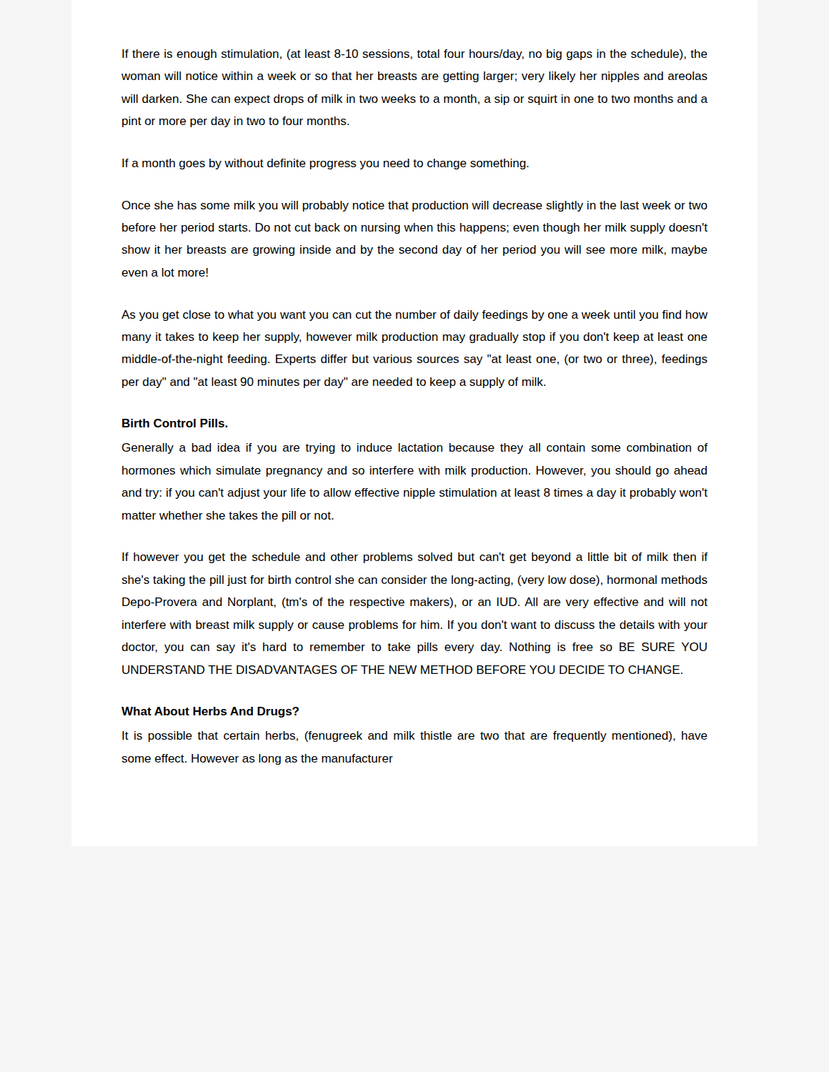If there is enough stimulation, (at least 8-10 sessions, total four hours/day, no big gaps in the schedule), the woman will notice within a week or so that her breasts are getting larger; very likely her nipples and areolas will darken. She can expect drops of milk in two weeks to a month, a sip or squirt in one to two months and a pint or more per day in two to four months.
If a month goes by without definite progress you need to change something.
Once she has some milk you will probably notice that production will decrease slightly in the last week or two before her period starts. Do not cut back on nursing when this happens; even though her milk supply doesn't show it her breasts are growing inside and by the second day of her period you will see more milk, maybe even a lot more!
As you get close to what you want you can cut the number of daily feedings by one a week until you find how many it takes to keep her supply, however milk production may gradually stop if you don't keep at least one middle-of-the-night feeding. Experts differ but various sources say "at least one, (or two or three), feedings per day" and "at least 90 minutes per day" are needed to keep a supply of milk.
Birth Control Pills.
Generally a bad idea if you are trying to induce lactation because they all contain some combination of hormones which simulate pregnancy and so interfere with milk production. However, you should go ahead and try: if you can't adjust your life to allow effective nipple stimulation at least 8 times a day it probably won't matter whether she takes the pill or not.
If however you get the schedule and other problems solved but can't get beyond a little bit of milk then if she's taking the pill just for birth control she can consider the long-acting, (very low dose), hormonal methods Depo-Provera and Norplant, (tm's of the respective makers), or an IUD. All are very effective and will not interfere with breast milk supply or cause problems for him. If you don't want to discuss the details with your doctor, you can say it's hard to remember to take pills every day. Nothing is free so BE SURE YOU UNDERSTAND THE DISADVANTAGES OF THE NEW METHOD BEFORE YOU DECIDE TO CHANGE.
What About Herbs And Drugs?
It is possible that certain herbs, (fenugreek and milk thistle are two that are frequently mentioned), have some effect. However as long as the manufacturer